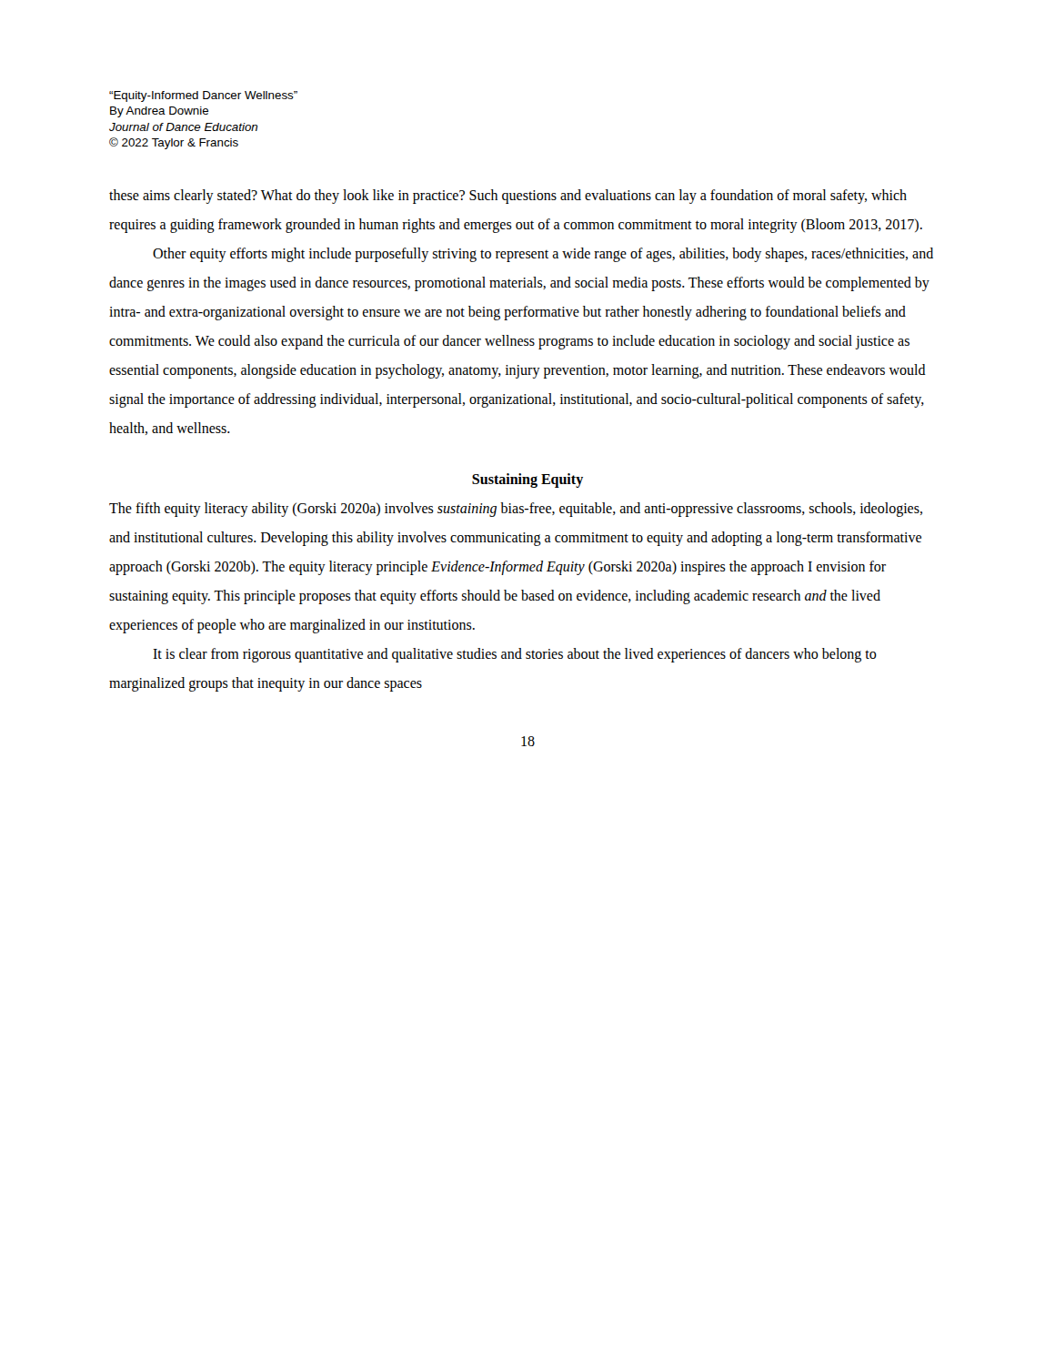“Equity-Informed Dancer Wellness”
By Andrea Downie
Journal of Dance Education
© 2022 Taylor & Francis
these aims clearly stated? What do they look like in practice? Such questions and evaluations can lay a foundation of moral safety, which requires a guiding framework grounded in human rights and emerges out of a common commitment to moral integrity (Bloom 2013, 2017).
Other equity efforts might include purposefully striving to represent a wide range of ages, abilities, body shapes, races/ethnicities, and dance genres in the images used in dance resources, promotional materials, and social media posts. These efforts would be complemented by intra- and extra-organizational oversight to ensure we are not being performative but rather honestly adhering to foundational beliefs and commitments. We could also expand the curricula of our dancer wellness programs to include education in sociology and social justice as essential components, alongside education in psychology, anatomy, injury prevention, motor learning, and nutrition. These endeavors would signal the importance of addressing individual, interpersonal, organizational, institutional, and socio-cultural-political components of safety, health, and wellness.
Sustaining Equity
The fifth equity literacy ability (Gorski 2020a) involves sustaining bias-free, equitable, and anti-oppressive classrooms, schools, ideologies, and institutional cultures. Developing this ability involves communicating a commitment to equity and adopting a long-term transformative approach (Gorski 2020b). The equity literacy principle Evidence-Informed Equity (Gorski 2020a) inspires the approach I envision for sustaining equity. This principle proposes that equity efforts should be based on evidence, including academic research and the lived experiences of people who are marginalized in our institutions.
It is clear from rigorous quantitative and qualitative studies and stories about the lived experiences of dancers who belong to marginalized groups that inequity in our dance spaces
18